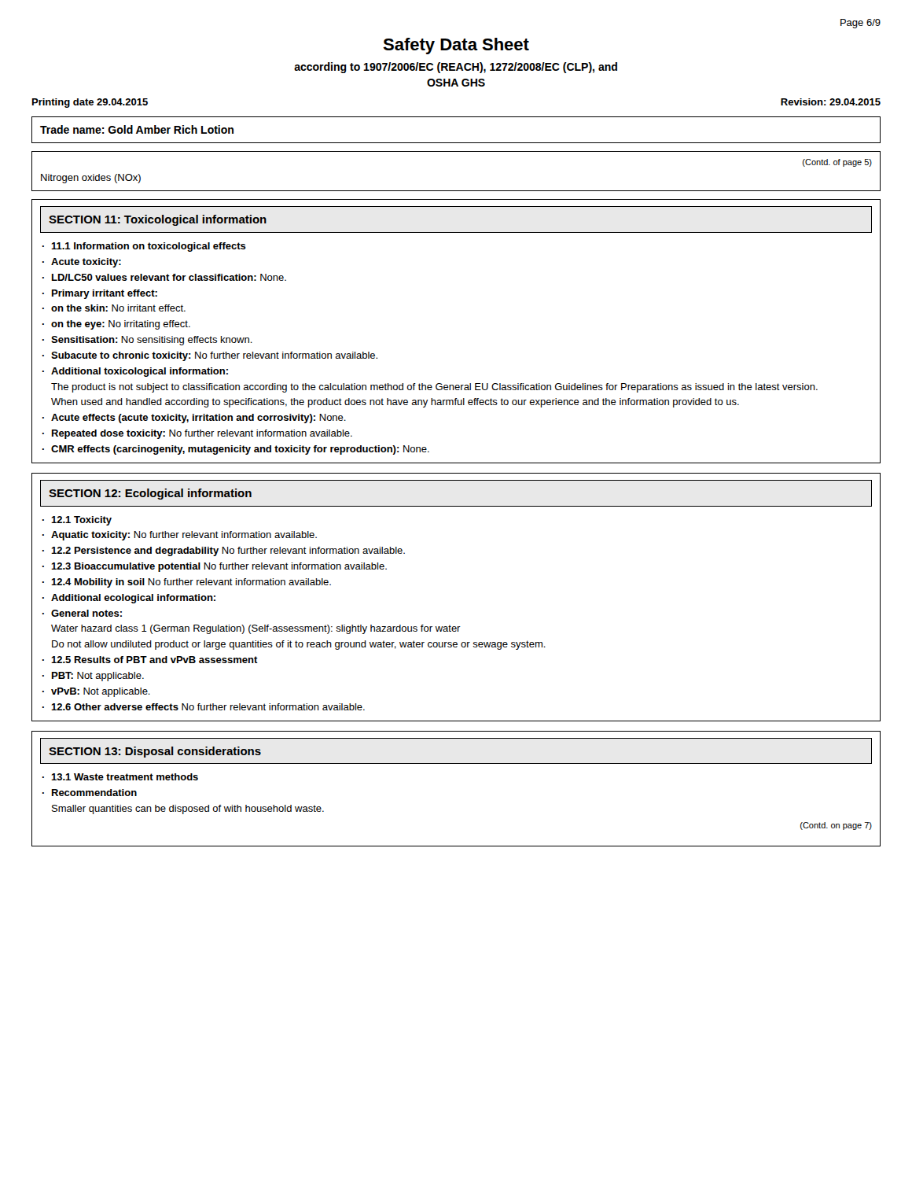Page 6/9
Safety Data Sheet
according to 1907/2006/EC (REACH), 1272/2008/EC (CLP), and
OSHA GHS
Printing date 29.04.2015 Revision: 29.04.2015
Trade name: Gold Amber Rich Lotion
(Contd. of page 5)
Nitrogen oxides (NOx)
SECTION 11: Toxicological information
11.1 Information on toxicological effects
Acute toxicity:
LD/LC50 values relevant for classification: None.
Primary irritant effect:
on the skin: No irritant effect.
on the eye: No irritating effect.
Sensitisation: No sensitising effects known.
Subacute to chronic toxicity: No further relevant information available.
Additional toxicological information:
The product is not subject to classification according to the calculation method of the General EU Classification Guidelines for Preparations as issued in the latest version.
When used and handled according to specifications, the product does not have any harmful effects to our experience and the information provided to us.
Acute effects (acute toxicity, irritation and corrosivity): None.
Repeated dose toxicity: No further relevant information available.
CMR effects (carcinogenity, mutagenicity and toxicity for reproduction): None.
SECTION 12: Ecological information
12.1 Toxicity
Aquatic toxicity: No further relevant information available.
12.2 Persistence and degradability No further relevant information available.
12.3 Bioaccumulative potential No further relevant information available.
12.4 Mobility in soil No further relevant information available.
Additional ecological information:
General notes:
Water hazard class 1 (German Regulation) (Self-assessment): slightly hazardous for water
Do not allow undiluted product or large quantities of it to reach ground water, water course or sewage system.
12.5 Results of PBT and vPvB assessment
PBT: Not applicable.
vPvB: Not applicable.
12.6 Other adverse effects No further relevant information available.
SECTION 13: Disposal considerations
13.1 Waste treatment methods
Recommendation
Smaller quantities can be disposed of with household waste.
(Contd. on page 7)